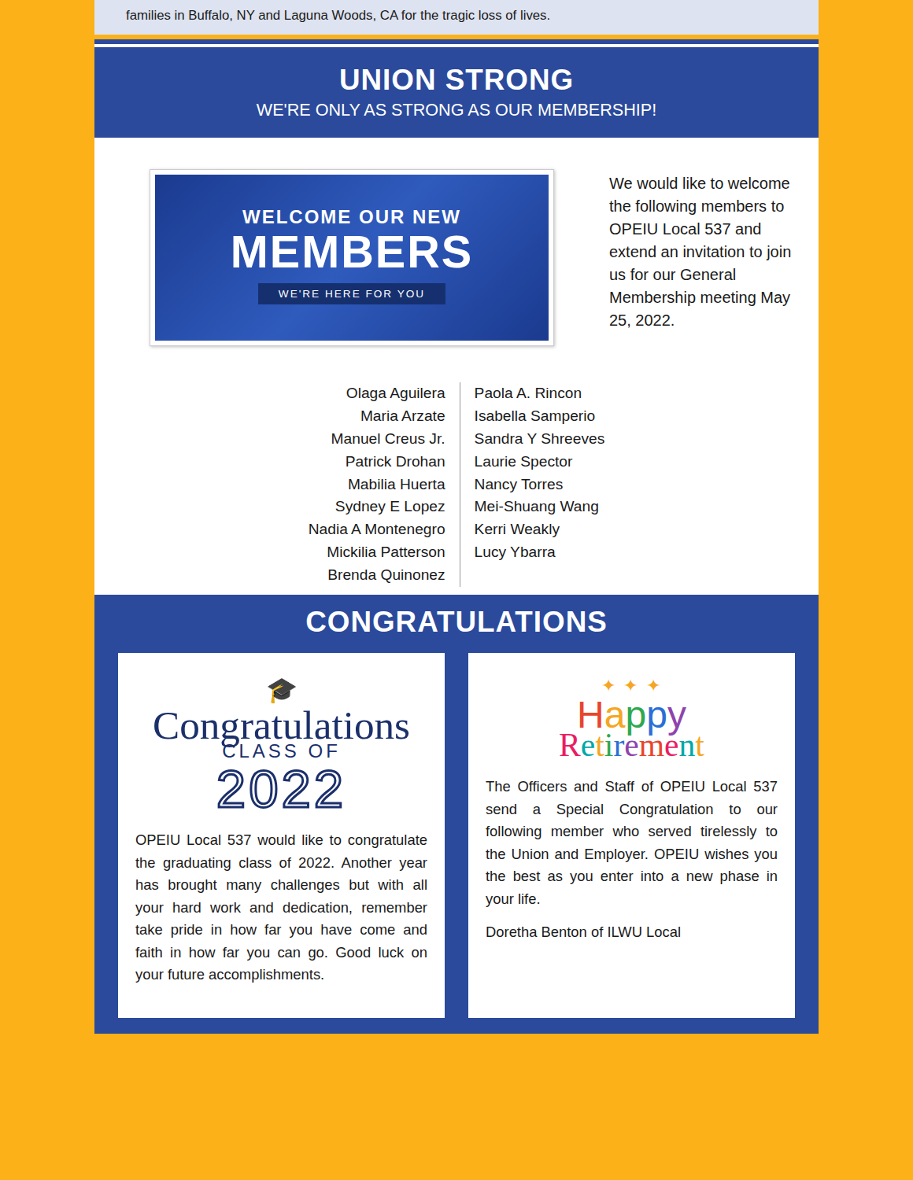families in Buffalo, NY and Laguna Woods, CA for the tragic loss of lives.
UNION STRONG
WE'RE ONLY AS STRONG AS OUR MEMBERSHIP!
WELCOME OUR NEW
MEMBERS
WE'RE HERE FOR YOU
We would like to welcome the following members to OPEIU Local 537 and extend an invitation to join us for our General Membership meeting May 25, 2022.
| Olaga Aguilera Maria Arzate Manuel Creus Jr. Patrick Drohan Mabilia Huerta Sydney E Lopez Nadia A Montenegro Mickilia Patterson Brenda Quinonez | Paola A. Rincon Isabella Samperio Sandra Y Shreeves Laurie Spector Nancy Torres Mei-Shuang Wang Kerri Weakly Lucy Ybarra |
CONGRATULATIONS
🎓
Congratulations
CLASS OF
2022
OPEIU Local 537 would like to congratulate the graduating class of 2022. Another year has brought many challenges but with all your hard work and dedication, remember take pride in how far you have come and faith in how far you can go. Good luck on your future accomplishments.
✦ ✦ ✦
Happy
Retirement
The Officers and Staff of OPEIU Local 537 send a Special Congratulation to our following member who served tirelessly to the Union and Employer. OPEIU wishes you the best as you enter into a new phase in your life.
Doretha Benton of ILWU Local